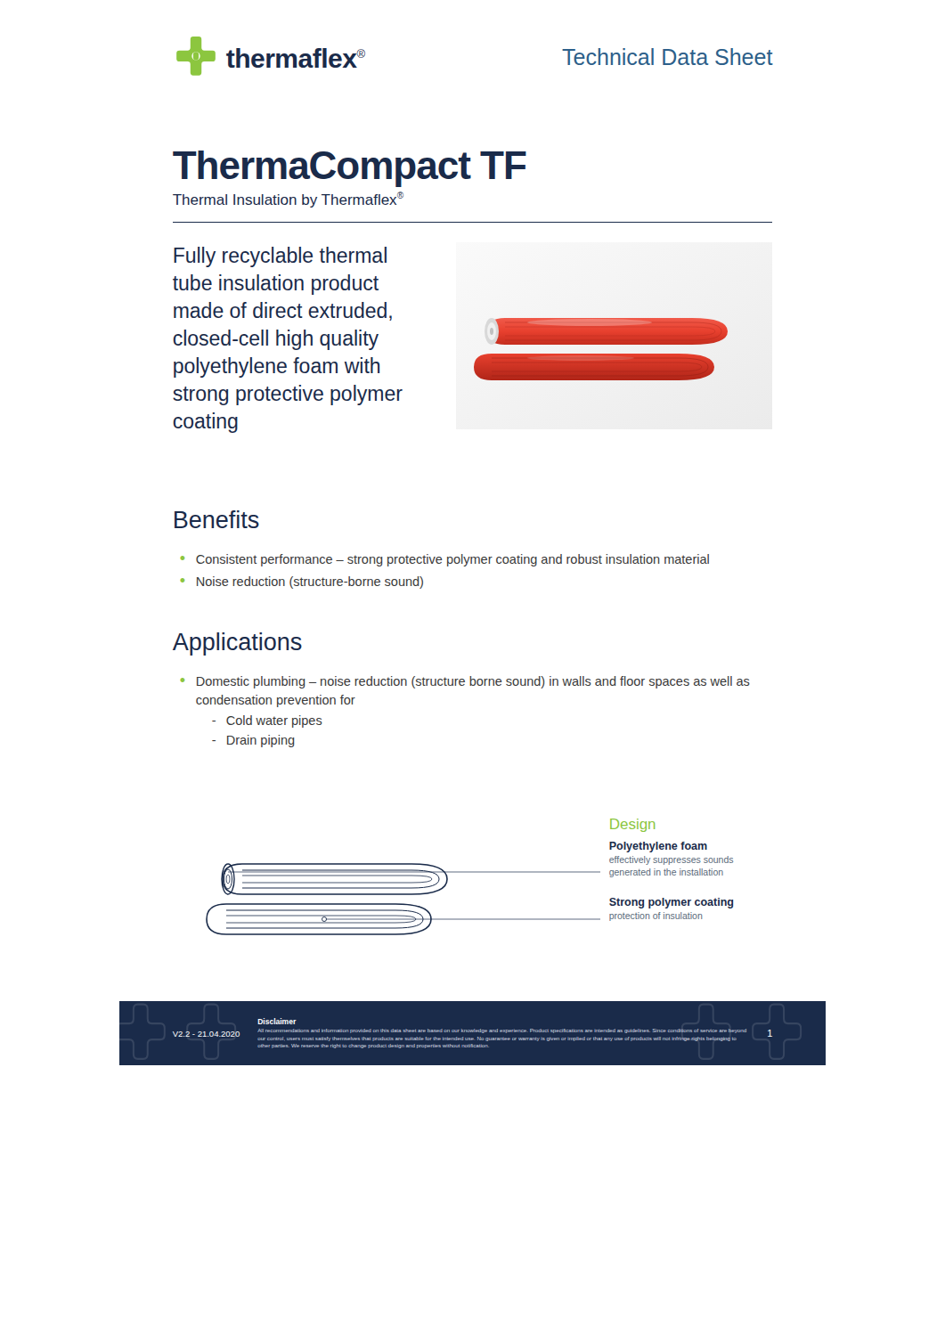thermaflex®
Technical Data Sheet
ThermaCompact TF
Thermal Insulation by Thermaflex®
Fully recyclable thermal tube insulation product made of direct extruded, closed-cell high quality polyethylene foam with strong protective polymer coating
Benefits
Consistent performance – strong protective polymer coating and robust insulation material
Noise reduction (structure-borne sound)
Applications
Domestic plumbing – noise reduction (structure borne sound) in walls and floor spaces as well as condensation prevention for
Cold water pipes
Drain piping
Design
Polyethylene foam
effectively suppresses sounds generated in the installation
Strong polymer coating
protection of insulation
V2.2 - 21.04.2020
Disclaimer
All recommendations and information provided on this data sheet are based on our knowledge and experience. Product specifications are intended as guidelines. Since conditions of service are beyond our control, users must satisfy themselves that products are suitable for the intended use. No guarantee or warranty is given or implied or that any use of products will not infringe rights belonging to other parties. We reserve the right to change product design and properties without notification.
1